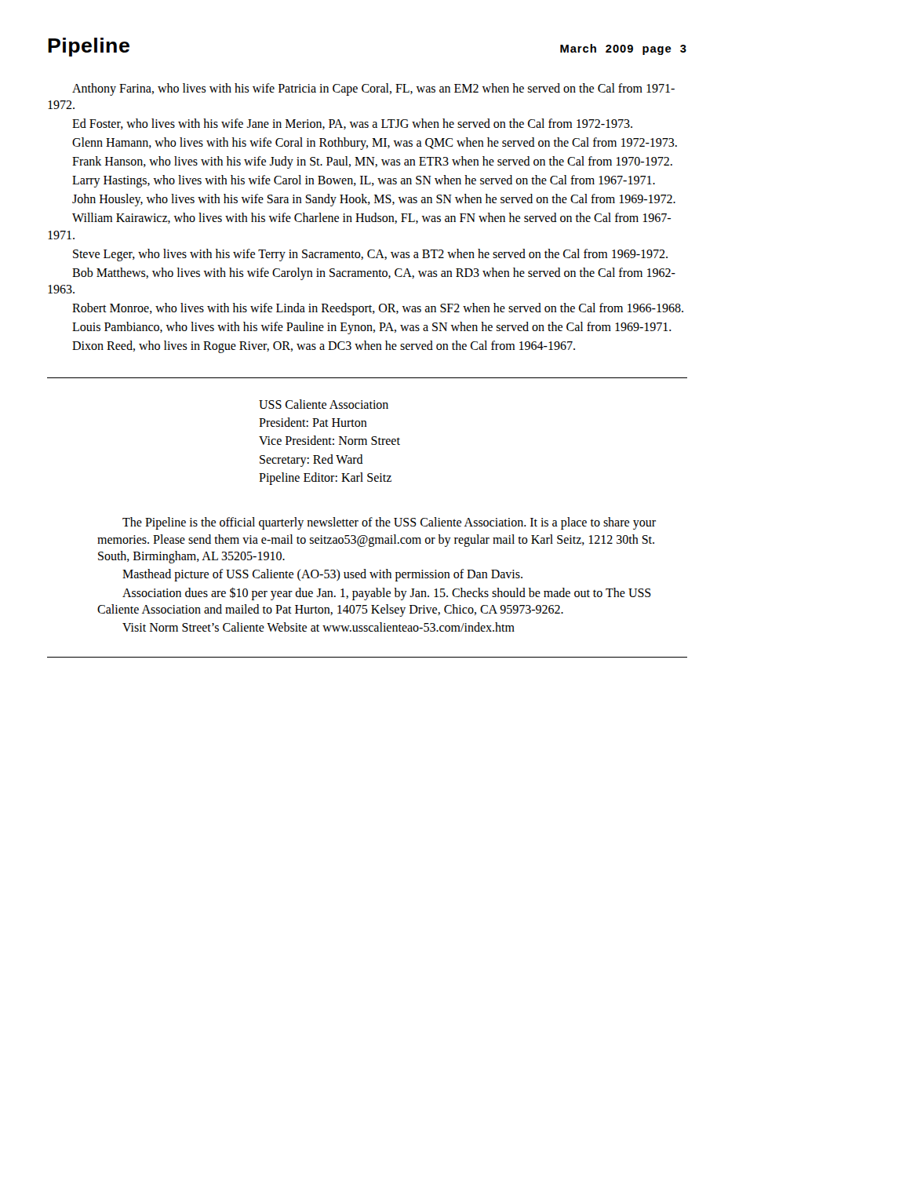Pipeline
March 2009 page 3
Anthony Farina, who lives with his wife Patricia in Cape Coral, FL, was an EM2 when he served on the Cal from 1971-1972.
Ed Foster, who lives with his wife Jane in Merion, PA, was a LTJG when he served on the Cal from 1972-1973.
Glenn Hamann, who lives with his wife Coral in Rothbury, MI, was a QMC when he served on the Cal from 1972-1973.
Frank Hanson, who lives with his wife Judy in St. Paul, MN, was an ETR3 when he served on the Cal from 1970-1972.
Larry Hastings, who lives with his wife Carol in Bowen, IL, was an SN when he served on the Cal from 1967-1971.
John Housley, who lives with his wife Sara in Sandy Hook, MS, was an SN when he served on the Cal from 1969-1972.
William Kairawicz, who lives with his wife Charlene in Hudson, FL, was an FN when he served on the Cal from 1967-1971.
Steve Leger, who lives with his wife Terry in Sacramento, CA, was a BT2 when he served on the Cal from 1969-1972.
Bob Matthews, who lives with his wife Carolyn in Sacramento, CA, was an RD3 when he served on the Cal from 1962-1963.
Robert Monroe, who lives with his wife Linda in Reedsport, OR, was an SF2 when he served on the Cal from 1966-1968.
Louis Pambianco, who lives with his wife Pauline in Eynon, PA, was a SN when he served on the Cal from 1969-1971.
Dixon Reed, who lives in Rogue River, OR, was a DC3 when he served on the Cal from 1964-1967.
USS Caliente Association
President: Pat Hurton
Vice President: Norm Street
Secretary: Red Ward
Pipeline Editor: Karl Seitz
The Pipeline is the official quarterly newsletter of the USS Caliente Association. It is a place to share your memories. Please send them via e-mail to seitzao53@gmail.com or by regular mail to Karl Seitz, 1212 30th St. South, Birmingham, AL 35205-1910.
Masthead picture of USS Caliente (AO-53) used with permission of Dan Davis.
Association dues are $10 per year due Jan. 1, payable by Jan. 15. Checks should be made out to The USS Caliente Association and mailed to Pat Hurton, 14075 Kelsey Drive, Chico, CA 95973-9262.
Visit Norm Street’s Caliente Website at www.usscalienteao-53.com/index.htm